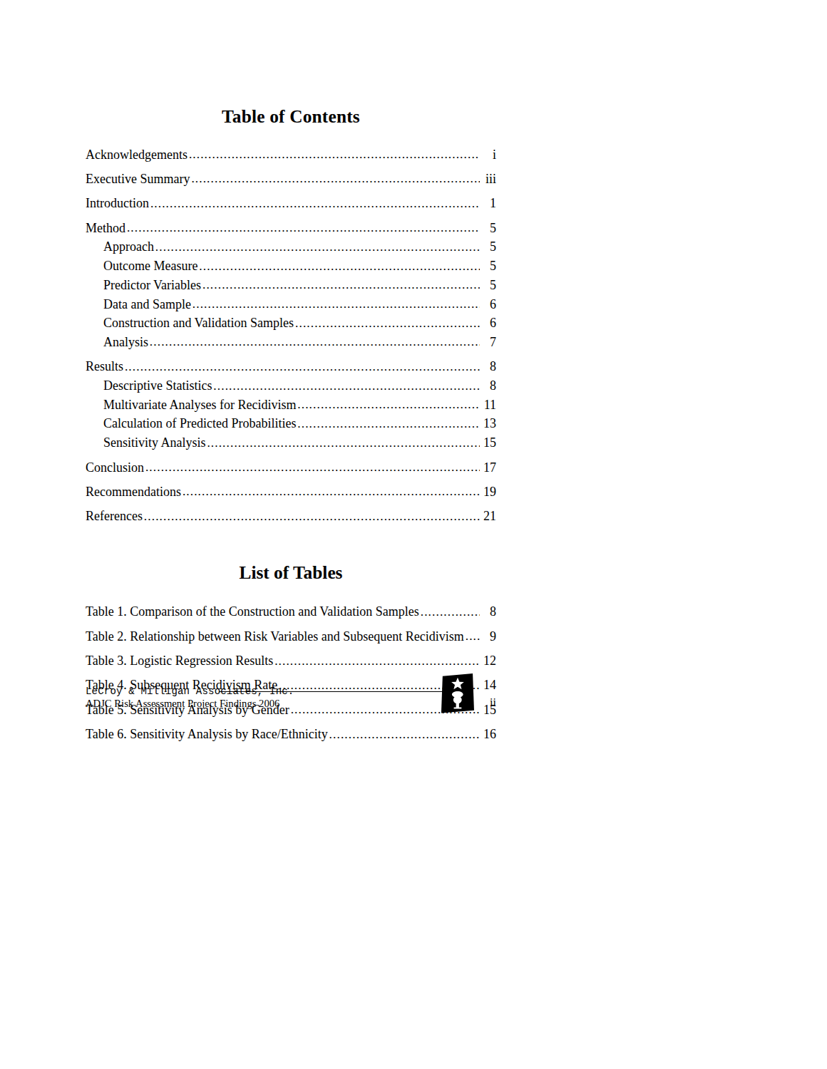Table of Contents
Acknowledgements ................................................................................................. i
Executive Summary ................................................................................................ iii
Introduction ......................................................................................................... 1
Method .................................................................................................................. 5
Approach ......................................................................................................... 5
Outcome Measure ............................................................................................... 5
Predictor Variables .............................................................................................. 5
Data and Sample ................................................................................................. 6
Construction and Validation Samples ............................................................ 6
Analysis ............................................................................................................. 7
Results .................................................................................................................... 8
Descriptive Statistics ............................................................................................ 8
Multivariate Analyses for Recidivism ............................................................ 11
Calculation of Predicted Probabilities ............................................................ 13
Sensitivity Analysis ............................................................................................. 15
Conclusion ......................................................................................................... 17
Recommendations ................................................................................................. 19
References .......................................................................................................... 21
List of Tables
Table 1. Comparison of the Construction and Validation Samples ................... 8
Table 2. Relationship between Risk Variables and Subsequent Recidivism ..... 9
Table 3. Logistic Regression Results ..................................................................... 12
Table 4. Subsequent Recidivism Rate ................................................................... 14
Table 5. Sensitivity Analysis by Gender ............................................................. 15
Table 6. Sensitivity Analysis by Race/Ethnicity ................................................ 16
LeCroy & Milligan Associates, Inc.
ADJC Risk Assessment Project Findings 2006
ii